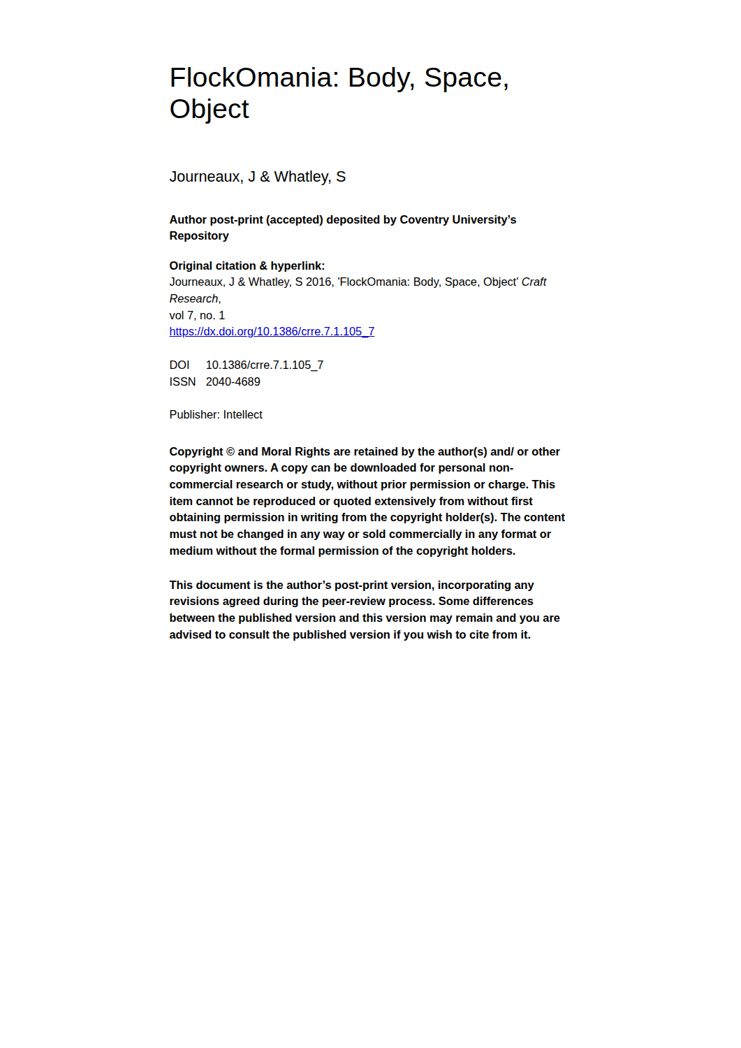FlockOmania: Body, Space, Object
Journeaux, J & Whatley, S
Author post-print (accepted) deposited by Coventry University’s Repository
Original citation & hyperlink:
Journeaux, J & Whatley, S 2016, 'FlockOmania: Body, Space, Object' Craft Research,
vol 7, no. 1
https://dx.doi.org/10.1386/crre.7.1.105_7
DOI10.1386/crre.7.1.105_7
ISSN2040-4689
Publisher: Intellect
Copyright © and Moral Rights are retained by the author(s) and/ or other copyright owners. A copy can be downloaded for personal non-commercial research or study, without prior permission or charge. This item cannot be reproduced or quoted extensively from without first obtaining permission in writing from the copyright holder(s). The content must not be changed in any way or sold commercially in any format or medium without the formal permission of the copyright holders.
This document is the author’s post-print version, incorporating any revisions agreed during the peer-review process. Some differences between the published version and this version may remain and you are advised to consult the published version if you wish to cite from it.